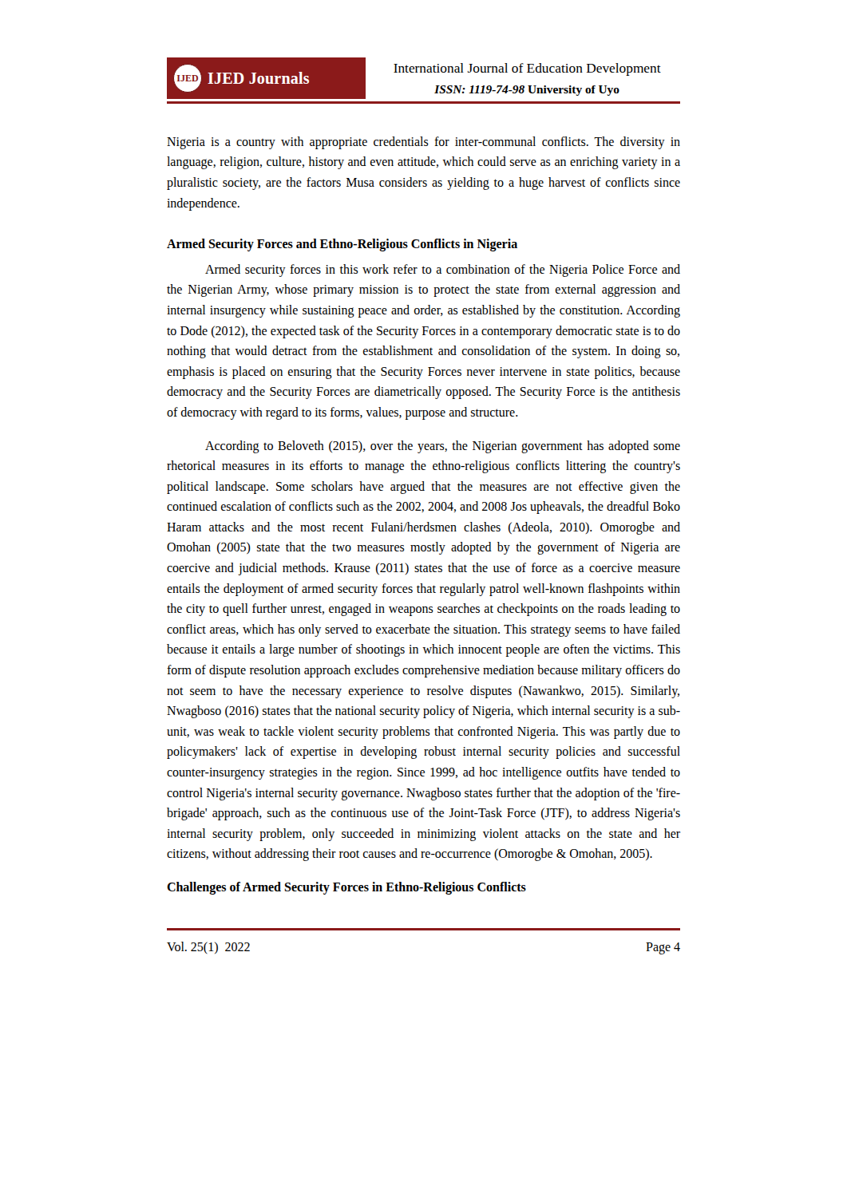IJED IJED Journals
International Journal of Education Development
ISSN: 1119-74-98 University of Uyo
Nigeria is a country with appropriate credentials for inter-communal conflicts. The diversity in language, religion, culture, history and even attitude, which could serve as an enriching variety in a pluralistic society, are the factors Musa considers as yielding to a huge harvest of conflicts since independence.
Armed Security Forces and Ethno-Religious Conflicts in Nigeria
Armed security forces in this work refer to a combination of the Nigeria Police Force and the Nigerian Army, whose primary mission is to protect the state from external aggression and internal insurgency while sustaining peace and order, as established by the constitution. According to Dode (2012), the expected task of the Security Forces in a contemporary democratic state is to do nothing that would detract from the establishment and consolidation of the system. In doing so, emphasis is placed on ensuring that the Security Forces never intervene in state politics, because democracy and the Security Forces are diametrically opposed. The Security Force is the antithesis of democracy with regard to its forms, values, purpose and structure.
According to Beloveth (2015), over the years, the Nigerian government has adopted some rhetorical measures in its efforts to manage the ethno-religious conflicts littering the country's political landscape. Some scholars have argued that the measures are not effective given the continued escalation of conflicts such as the 2002, 2004, and 2008 Jos upheavals, the dreadful Boko Haram attacks and the most recent Fulani/herdsmen clashes (Adeola, 2010). Omorogbe and Omohan (2005) state that the two measures mostly adopted by the government of Nigeria are coercive and judicial methods. Krause (2011) states that the use of force as a coercive measure entails the deployment of armed security forces that regularly patrol well-known flashpoints within the city to quell further unrest, engaged in weapons searches at checkpoints on the roads leading to conflict areas, which has only served to exacerbate the situation. This strategy seems to have failed because it entails a large number of shootings in which innocent people are often the victims. This form of dispute resolution approach excludes comprehensive mediation because military officers do not seem to have the necessary experience to resolve disputes (Nawankwo, 2015). Similarly, Nwagboso (2016) states that the national security policy of Nigeria, which internal security is a sub-unit, was weak to tackle violent security problems that confronted Nigeria. This was partly due to policymakers' lack of expertise in developing robust internal security policies and successful counter-insurgency strategies in the region. Since 1999, ad hoc intelligence outfits have tended to control Nigeria's internal security governance. Nwagboso states further that the adoption of the 'fire-brigade' approach, such as the continuous use of the Joint-Task Force (JTF), to address Nigeria's internal security problem, only succeeded in minimizing violent attacks on the state and her citizens, without addressing their root causes and re-occurrence (Omorogbe & Omohan, 2005).
Challenges of Armed Security Forces in Ethno-Religious Conflicts
Vol. 25(1) 2022 Page 4